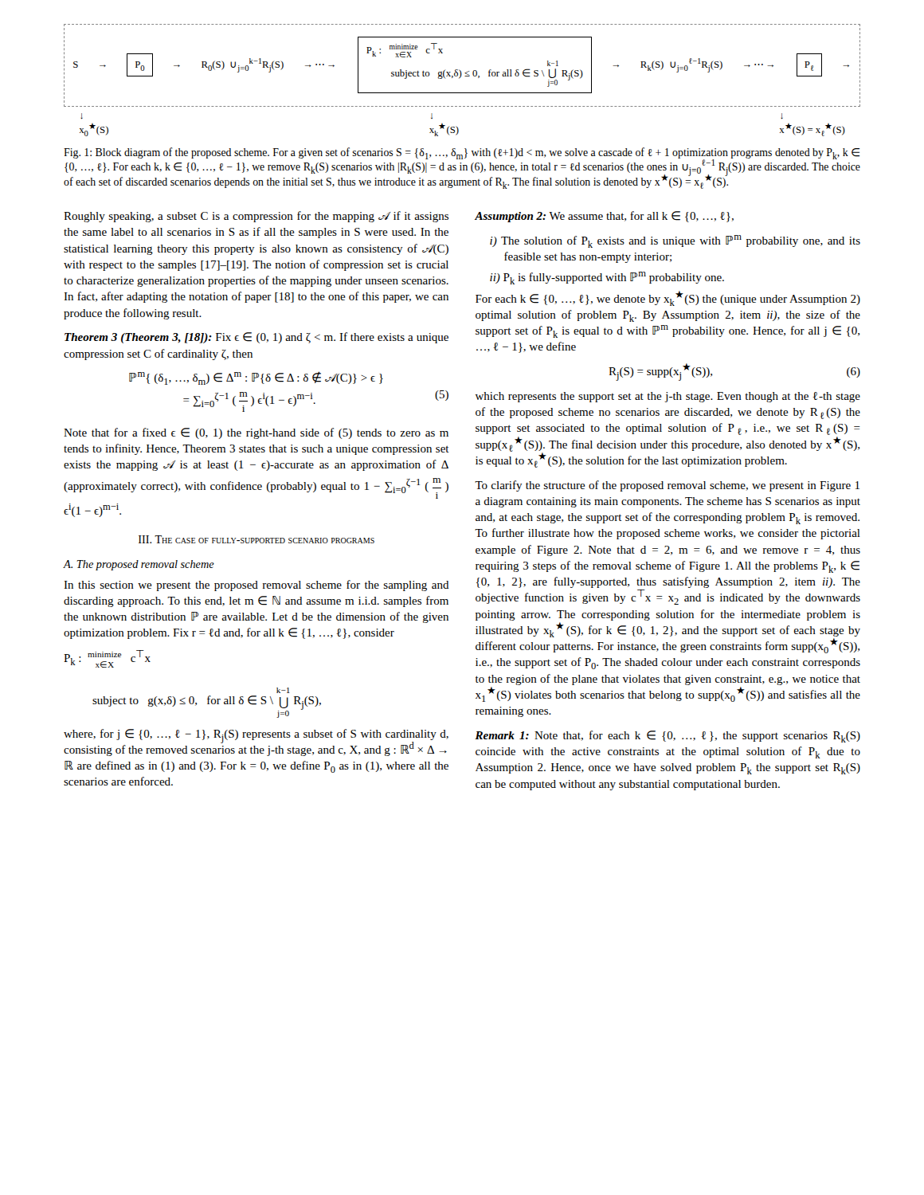S → P0 → R0(S) ∪j=0k−1Rj(S) →⋯→ Pk : minimize x∈X c⊤x
subject to g(x,δ) ≤ 0, for all δ ∈ S \ k−1⋃j=0 Rj(S) → Rk(S) ∪j=0ℓ−1Rj(S) →⋯→ Pℓ →
↓
x0★(S) ↓
xk★(S) ↓
x★(S) = xℓ★(S)
Fig. 1: Block diagram of the proposed scheme. For a given set of scenarios S = {δ1, …, δm} with (ℓ+1)d < m, we solve a cascade of ℓ + 1 optimization programs denoted by Pk, k ∈ {0, …, ℓ}. For each k, k ∈ {0, …, ℓ − 1}, we remove Rk(S) scenarios with |Rk(S)| = d as in (6), hence, in total r = ℓd scenarios (the ones in ∪j=0ℓ−1 Rj(S)) are discarded. The choice of each set of discarded scenarios depends on the initial set S, thus we introduce it as argument of Rk. The final solution is denoted by x★(S) = xℓ★(S).
Roughly speaking, a subset C is a compression for the mapping 𝒜 if it assigns the same label to all scenarios in S as if all the samples in S were used. In the statistical learning theory this property is also known as consistency of 𝒜(C) with respect to the samples [17]–[19]. The notion of compression set is crucial to characterize generalization properties of the mapping under unseen scenarios. In fact, after adapting the notation of paper [18] to the one of this paper, we can produce the following result.
Theorem 3 (Theorem 3, [18]): Fix ϵ ∈ (0, 1) and ζ < m. If there exists a unique compression set C of cardinality ζ, then
ℙm{ (δ1, …, δm) ∈ Δm : ℙ{δ ∈ Δ : δ ∉ 𝒜(C)} > ϵ }
= ∑i=0ζ−1 ( mi ) ϵi(1 − ϵ)m−i. (5)
Note that for a fixed ϵ ∈ (0, 1) the right-hand side of (5) tends to zero as m tends to infinity. Hence, Theorem 3 states that is such a unique compression set exists the mapping 𝒜 is at least (1 − ϵ)-accurate as an approximation of Δ (approximately correct), with confidence (probably) equal to 1 − ∑i=0ζ−1 ( mi ) ϵi(1 − ϵ)m−i.
III. The case of fully-supported scenario programs
A. The proposed removal scheme
In this section we present the proposed removal scheme for the sampling and discarding approach. To this end, let m ∈ ℕ and assume m i.i.d. samples from the unknown distribution ℙ are available. Let d be the dimension of the given optimization problem. Fix r = ℓd and, for all k ∈ {1, …, ℓ}, consider
Pk : minimize x∈X c⊤x
subject to g(x,δ) ≤ 0, for all δ ∈ S \ k−1⋃j=0 Rj(S),
where, for j ∈ {0, …, ℓ − 1}, Rj(S) represents a subset of S with cardinality d, consisting of the removed scenarios at the j-th stage, and c, X, and g : ℝd × Δ → ℝ are defined as in (1) and (3). For k = 0, we define P0 as in (1), where all the scenarios are enforced.
Assumption 2: We assume that, for all k ∈ {0, …, ℓ},
i) The solution of Pk exists and is unique with ℙm probability one, and its feasible set has non-empty interior;
ii) Pk is fully-supported with ℙm probability one.
For each k ∈ {0, …, ℓ}, we denote by xk★(S) the (unique under Assumption 2) optimal solution of problem Pk. By Assumption 2, item ii), the size of the support set of Pk is equal to d with ℙm probability one. Hence, for all j ∈ {0, …, ℓ − 1}, we define
Rj(S) = supp(xj★(S)), (6)
which represents the support set at the j-th stage. Even though at the ℓ-th stage of the proposed scheme no scenarios are discarded, we denote by Rℓ(S) the support set associated to the optimal solution of Pℓ, i.e., we set Rℓ(S) = supp(xℓ★(S)). The final decision under this procedure, also denoted by x★(S), is equal to xℓ★(S), the solution for the last optimization problem.
To clarify the structure of the proposed removal scheme, we present in Figure 1 a diagram containing its main components. The scheme has S scenarios as input and, at each stage, the support set of the corresponding problem Pk is removed. To further illustrate how the proposed scheme works, we consider the pictorial example of Figure 2. Note that d = 2, m = 6, and we remove r = 4, thus requiring 3 steps of the removal scheme of Figure 1. All the problems Pk, k ∈ {0, 1, 2}, are fully-supported, thus satisfying Assumption 2, item ii). The objective function is given by c⊤x = x2 and is indicated by the downwards pointing arrow. The corresponding solution for the intermediate problem is illustrated by xk★(S), for k ∈ {0, 1, 2}, and the support set of each stage by different colour patterns. For instance, the green constraints form supp(x0★(S)), i.e., the support set of P0. The shaded colour under each constraint corresponds to the region of the plane that violates that given constraint, e.g., we notice that x1★(S) violates both scenarios that belong to supp(x0★(S)) and satisfies all the remaining ones.
Remark 1: Note that, for each k ∈ {0, …, ℓ}, the support scenarios Rk(S) coincide with the active constraints at the optimal solution of Pk due to Assumption 2. Hence, once we have solved problem Pk the support set Rk(S) can be computed without any substantial computational burden.